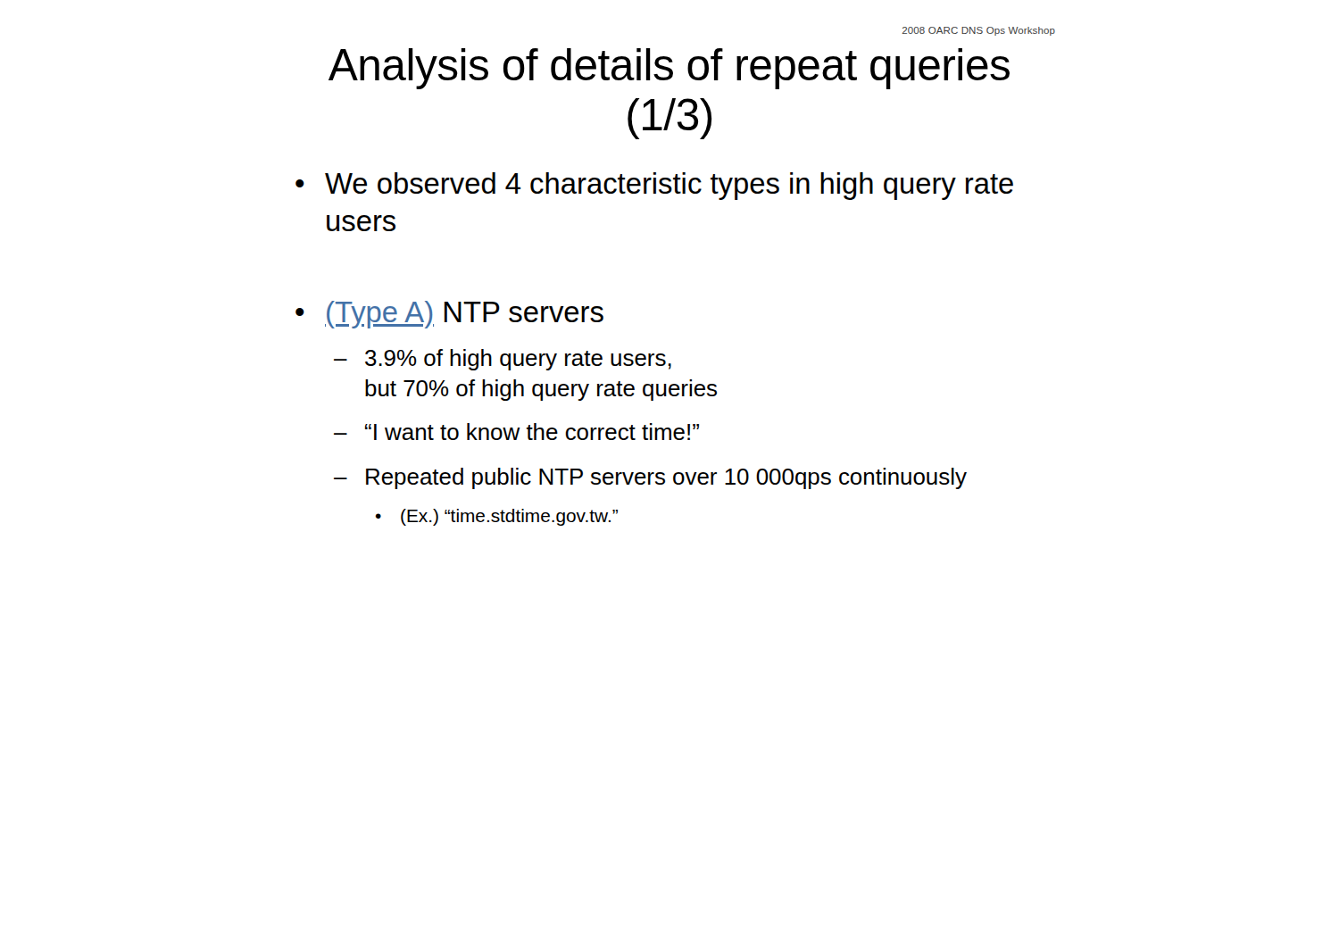2008 OARC DNS Ops Workshop
Analysis of details of repeat queries (1/3)
We observed 4 characteristic types in high query rate users
(Type A) NTP servers
3.9% of high query rate users,
but 70% of high query rate queries
“I want to know the correct time!”
Repeated public NTP servers over 10 000qps continuously
(Ex.) “time.stdtime.gov.tw.”